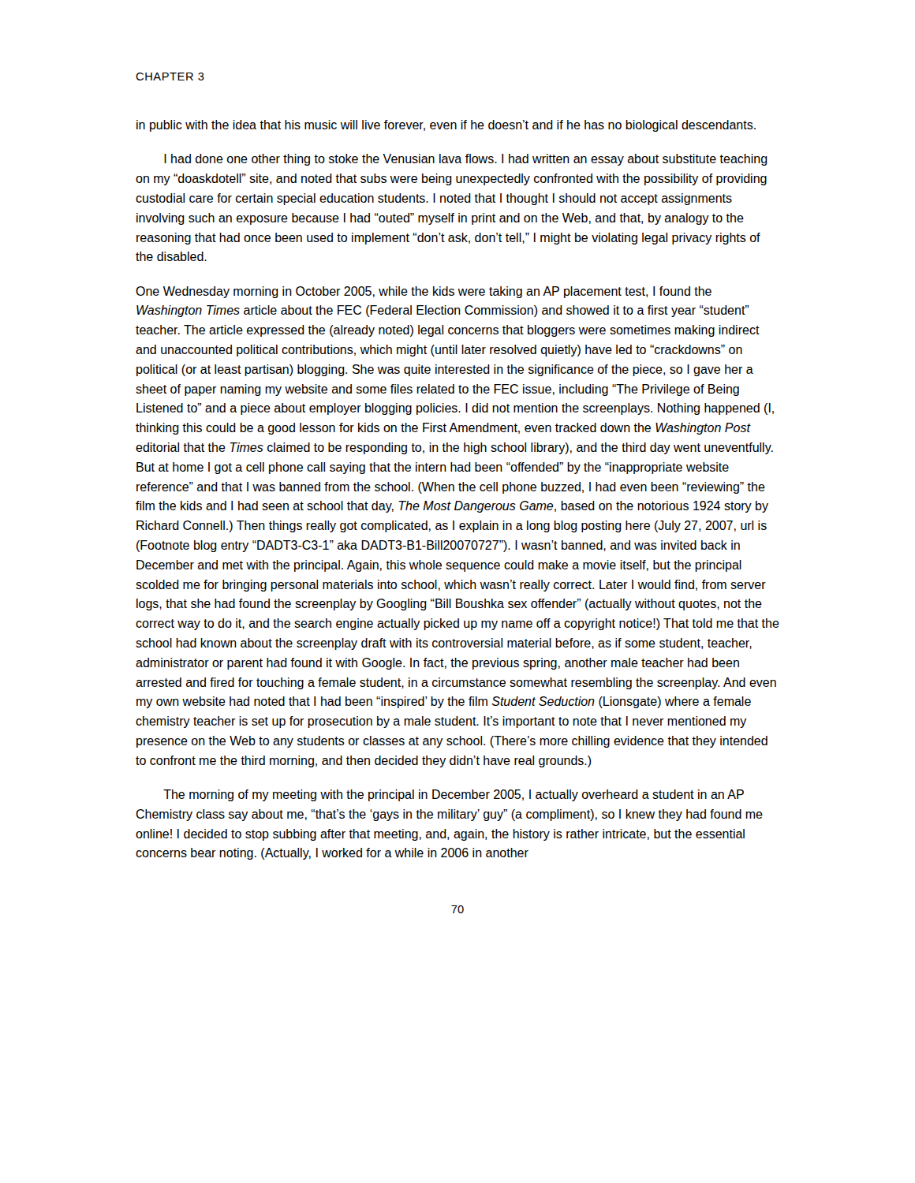CHAPTER 3
in public with the idea that his music will live forever, even if he doesn’t and if he has no biological descendants.
I had done one other thing to stoke the Venusian lava flows. I had written an essay about substitute teaching on my “doaskdotell” site, and noted that subs were being unexpectedly confronted with the possibility of providing custodial care for certain special education students. I noted that I thought I should not accept assignments involving such an exposure because I had “outed” myself in print and on the Web, and that, by analogy to the reasoning that had once been used to implement “don’t ask, don’t tell,” I might be violating legal privacy rights of the disabled.
One Wednesday morning in October 2005, while the kids were taking an AP placement test, I found the Washington Times article about the FEC (Federal Election Commission) and showed it to a first year “student” teacher. The article expressed the (already noted) legal concerns that bloggers were sometimes making indirect and unaccounted political contributions, which might (until later resolved quietly) have led to “crackdowns” on political (or at least partisan) blogging. She was quite interested in the significance of the piece, so I gave her a sheet of paper naming my website and some files related to the FEC issue, including “The Privilege of Being Listened to” and a piece about employer blogging policies. I did not mention the screenplays. Nothing happened (I, thinking this could be a good lesson for kids on the First Amendment, even tracked down the Washington Post editorial that the Times claimed to be responding to, in the high school library), and the third day went uneventfully. But at home I got a cell phone call saying that the intern had been “offended” by the “inappropriate website reference” and that I was banned from the school. (When the cell phone buzzed, I had even been “reviewing” the film the kids and I had seen at school that day, The Most Dangerous Game, based on the notorious 1924 story by Richard Connell.) Then things really got complicated, as I explain in a long blog posting here (July 27, 2007, url is (Footnote blog entry “DADT3-C3-1” aka DADT3-B1-Bill20070727”). I wasn’t banned, and was invited back in December and met with the principal. Again, this whole sequence could make a movie itself, but the principal scolded me for bringing personal materials into school, which wasn’t really correct. Later I would find, from server logs, that she had found the screenplay by Googling “Bill Boushka sex offender” (actually without quotes, not the correct way to do it, and the search engine actually picked up my name off a copyright notice!) That told me that the school had known about the screenplay draft with its controversial material before, as if some student, teacher, administrator or parent had found it with Google. In fact, the previous spring, another male teacher had been arrested and fired for touching a female student, in a circumstance somewhat resembling the screenplay. And even my own website had noted that I had been “inspired’ by the film Student Seduction (Lionsgate) where a female chemistry teacher is set up for prosecution by a male student. It’s important to note that I never mentioned my presence on the Web to any students or classes at any school. (There’s more chilling evidence that they intended to confront me the third morning, and then decided they didn’t have real grounds.)
The morning of my meeting with the principal in December 2005, I actually overheard a student in an AP Chemistry class say about me, “that’s the ‘gays in the military’ guy” (a compliment), so I knew they had found me online! I decided to stop subbing after that meeting, and, again, the history is rather intricate, but the essential concerns bear noting. (Actually, I worked for a while in 2006 in another
70